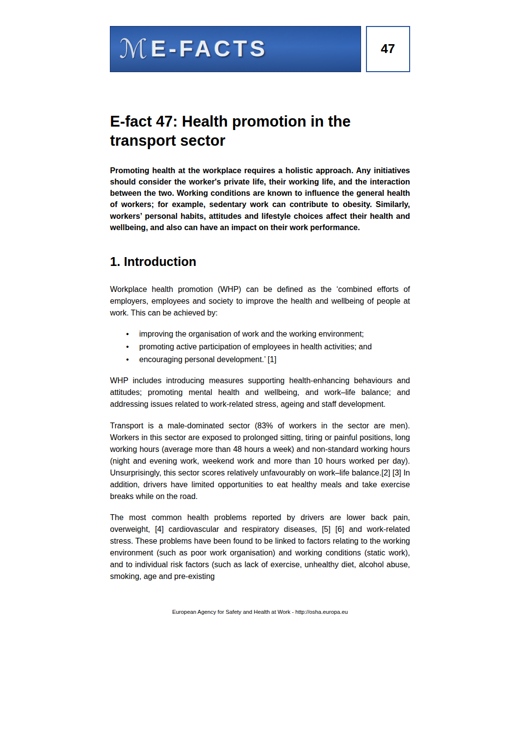ℳE-FACTS
47
E-fact 47: Health promotion in the transport sector
Promoting health at the workplace requires a holistic approach. Any initiatives should consider the worker's private life, their working life, and the interaction between the two. Working conditions are known to influence the general health of workers; for example, sedentary work can contribute to obesity. Similarly, workers’ personal habits, attitudes and lifestyle choices affect their health and wellbeing, and also can have an impact on their work performance.
1. Introduction
Workplace health promotion (WHP) can be defined as the ‘combined efforts of employers, employees and society to improve the health and wellbeing of people at work. This can be achieved by:
improving the organisation of work and the working environment;
promoting active participation of employees in health activities; and
encouraging personal development.’ [1]
WHP includes introducing measures supporting health-enhancing behaviours and attitudes; promoting mental health and wellbeing, and work–life balance; and addressing issues related to work-related stress, ageing and staff development.
Transport is a male-dominated sector (83% of workers in the sector are men). Workers in this sector are exposed to prolonged sitting, tiring or painful positions, long working hours (average more than 48 hours a week) and non-standard working hours (night and evening work, weekend work and more than 10 hours worked per day). Unsurprisingly, this sector scores relatively unfavourably on work–life balance.[2] [3] In addition, drivers have limited opportunities to eat healthy meals and take exercise breaks while on the road.
The most common health problems reported by drivers are lower back pain, overweight, [4] cardiovascular and respiratory diseases, [5] [6] and work-related stress. These problems have been found to be linked to factors relating to the working environment (such as poor work organisation) and working conditions (static work), and to individual risk factors (such as lack of exercise, unhealthy diet, alcohol abuse, smoking, age and pre-existing
European Agency for Safety and Health at Work - http://osha.europa.eu